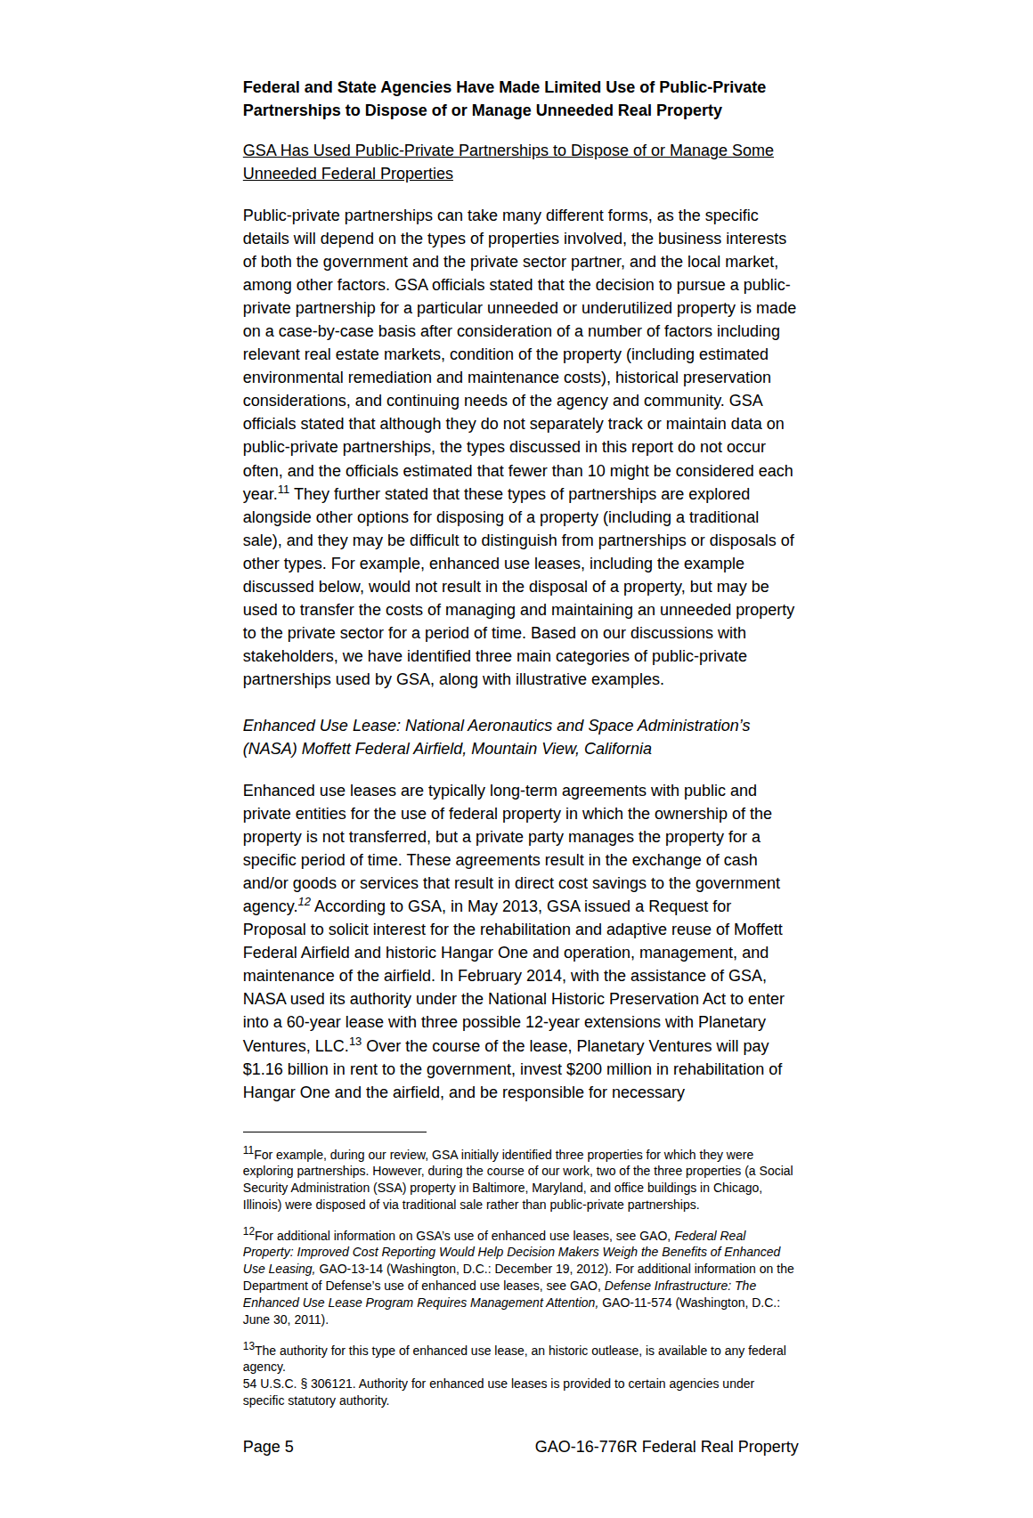Federal and State Agencies Have Made Limited Use of Public-Private Partnerships to Dispose of or Manage Unneeded Real Property
GSA Has Used Public-Private Partnerships to Dispose of or Manage Some Unneeded Federal Properties
Public-private partnerships can take many different forms, as the specific details will depend on the types of properties involved, the business interests of both the government and the private sector partner, and the local market, among other factors. GSA officials stated that the decision to pursue a public-private partnership for a particular unneeded or underutilized property is made on a case-by-case basis after consideration of a number of factors including relevant real estate markets, condition of the property (including estimated environmental remediation and maintenance costs), historical preservation considerations, and continuing needs of the agency and community. GSA officials stated that although they do not separately track or maintain data on public-private partnerships, the types discussed in this report do not occur often, and the officials estimated that fewer than 10 might be considered each year.11 They further stated that these types of partnerships are explored alongside other options for disposing of a property (including a traditional sale), and they may be difficult to distinguish from partnerships or disposals of other types. For example, enhanced use leases, including the example discussed below, would not result in the disposal of a property, but may be used to transfer the costs of managing and maintaining an unneeded property to the private sector for a period of time. Based on our discussions with stakeholders, we have identified three main categories of public-private partnerships used by GSA, along with illustrative examples.
Enhanced Use Lease: National Aeronautics and Space Administration’s (NASA) Moffett Federal Airfield, Mountain View, California
Enhanced use leases are typically long-term agreements with public and private entities for the use of federal property in which the ownership of the property is not transferred, but a private party manages the property for a specific period of time. These agreements result in the exchange of cash and/or goods or services that result in direct cost savings to the government agency.12 According to GSA, in May 2013, GSA issued a Request for Proposal to solicit interest for the rehabilitation and adaptive reuse of Moffett Federal Airfield and historic Hangar One and operation, management, and maintenance of the airfield. In February 2014, with the assistance of GSA, NASA used its authority under the National Historic Preservation Act to enter into a 60-year lease with three possible 12-year extensions with Planetary Ventures, LLC.13 Over the course of the lease, Planetary Ventures will pay $1.16 billion in rent to the government, invest $200 million in rehabilitation of Hangar One and the airfield, and be responsible for necessary
11 For example, during our review, GSA initially identified three properties for which they were exploring partnerships. However, during the course of our work, two of the three properties (a Social Security Administration (SSA) property in Baltimore, Maryland, and office buildings in Chicago, Illinois) were disposed of via traditional sale rather than public-private partnerships.
12 For additional information on GSA’s use of enhanced use leases, see GAO, Federal Real Property: Improved Cost Reporting Would Help Decision Makers Weigh the Benefits of Enhanced Use Leasing, GAO-13-14 (Washington, D.C.: December 19, 2012). For additional information on the Department of Defense’s use of enhanced use leases, see GAO, Defense Infrastructure: The Enhanced Use Lease Program Requires Management Attention, GAO-11-574 (Washington, D.C.: June 30, 2011).
13 The authority for this type of enhanced use lease, an historic outlease, is available to any federal agency.
54 U.S.C. § 306121. Authority for enhanced use leases is provided to certain agencies under specific statutory authority.
Page 5
GAO-16-776R Federal Real Property